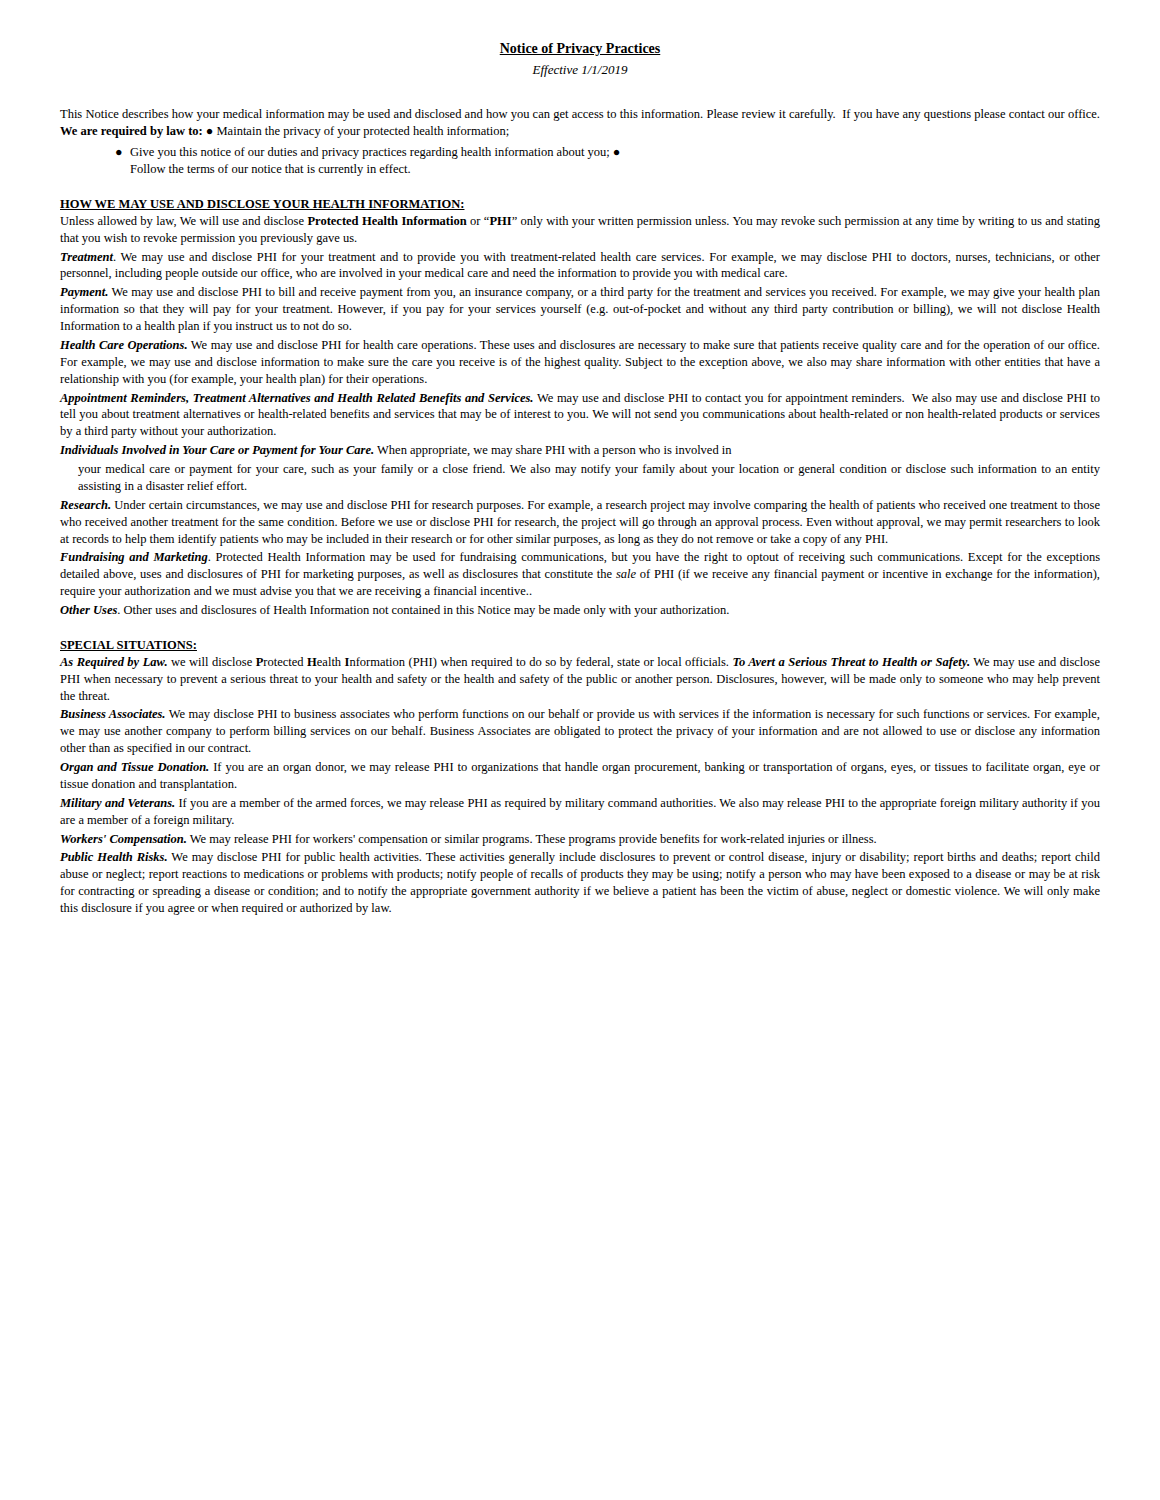Notice of Privacy Practices
Effective 1/1/2019
This Notice describes how your medical information may be used and disclosed and how you can get access to this information. Please review it carefully. If you have any questions please contact our office. We are required by law to: ● Maintain the privacy of your protected health information;
Give you this notice of our duties and privacy practices regarding health information about you; ●
Follow the terms of our notice that is currently in effect.
HOW WE MAY USE AND DISCLOSE YOUR HEALTH INFORMATION:
Unless allowed by law, We will use and disclose Protected Health Information or “PHI” only with your written permission unless. You may revoke such permission at any time by writing to us and stating that you wish to revoke permission you previously gave us.
Treatment. We may use and disclose PHI for your treatment and to provide you with treatment-related health care services. For example, we may disclose PHI to doctors, nurses, technicians, or other personnel, including people outside our office, who are involved in your medical care and need the information to provide you with medical care.
Payment. We may use and disclose PHI to bill and receive payment from you, an insurance company, or a third party for the treatment and services you received. For example, we may give your health plan information so that they will pay for your treatment. However, if you pay for your services yourself (e.g. out-of-pocket and without any third party contribution or billing), we will not disclose Health Information to a health plan if you instruct us to not do so.
Health Care Operations. We may use and disclose PHI for health care operations. These uses and disclosures are necessary to make sure that patients receive quality care and for the operation of our office. For example, we may use and disclose information to make sure the care you receive is of the highest quality. Subject to the exception above, we also may share information with other entities that have a relationship with you (for example, your health plan) for their operations.
Appointment Reminders, Treatment Alternatives and Health Related Benefits and Services. We may use and disclose PHI to contact you for appointment reminders. We also may use and disclose PHI to tell you about treatment alternatives or health-related benefits and services that may be of interest to you. We will not send you communications about health-related or non health-related products or services by a third party without your authorization.
Individuals Involved in Your Care or Payment for Your Care. When appropriate, we may share PHI with a person who is involved in
your medical care or payment for your care, such as your family or a close friend. We also may notify your family about your location or general condition or disclose such information to an entity assisting in a disaster relief effort.
Research. Under certain circumstances, we may use and disclose PHI for research purposes. For example, a research project may involve comparing the health of patients who received one treatment to those who received another treatment for the same condition. Before we use or disclose PHI for research, the project will go through an approval process. Even without approval, we may permit researchers to look at records to help them identify patients who may be included in their research or for other similar purposes, as long as they do not remove or take a copy of any PHI.
Fundraising and Marketing. Protected Health Information may be used for fundraising communications, but you have the right to optout of receiving such communications. Except for the exceptions detailed above, uses and disclosures of PHI for marketing purposes, as well as disclosures that constitute the sale of PHI (if we receive any financial payment or incentive in exchange for the information), require your authorization and we must advise you that we are receiving a financial incentive..
Other Uses. Other uses and disclosures of Health Information not contained in this Notice may be made only with your authorization.
SPECIAL SITUATIONS:
As Required by Law. we will disclose Protected Health Information (PHI) when required to do so by federal, state or local officials. To Avert a Serious Threat to Health or Safety. We may use and disclose PHI when necessary to prevent a serious threat to your health and safety or the health and safety of the public or another person. Disclosures, however, will be made only to someone who may help prevent the threat.
Business Associates. We may disclose PHI to business associates who perform functions on our behalf or provide us with services if the information is necessary for such functions or services. For example, we may use another company to perform billing services on our behalf. Business Associates are obligated to protect the privacy of your information and are not allowed to use or disclose any information other than as specified in our contract.
Organ and Tissue Donation. If you are an organ donor, we may release PHI to organizations that handle organ procurement, banking or transportation of organs, eyes, or tissues to facilitate organ, eye or tissue donation and transplantation.
Military and Veterans. If you are a member of the armed forces, we may release PHI as required by military command authorities. We also may release PHI to the appropriate foreign military authority if you are a member of a foreign military.
Workers' Compensation. We may release PHI for workers' compensation or similar programs. These programs provide benefits for work-related injuries or illness.
Public Health Risks. We may disclose PHI for public health activities. These activities generally include disclosures to prevent or control disease, injury or disability; report births and deaths; report child abuse or neglect; report reactions to medications or problems with products; notify people of recalls of products they may be using; notify a person who may have been exposed to a disease or may be at risk for contracting or spreading a disease or condition; and to notify the appropriate government authority if we believe a patient has been the victim of abuse, neglect or domestic violence. We will only make this disclosure if you agree or when required or authorized by law.